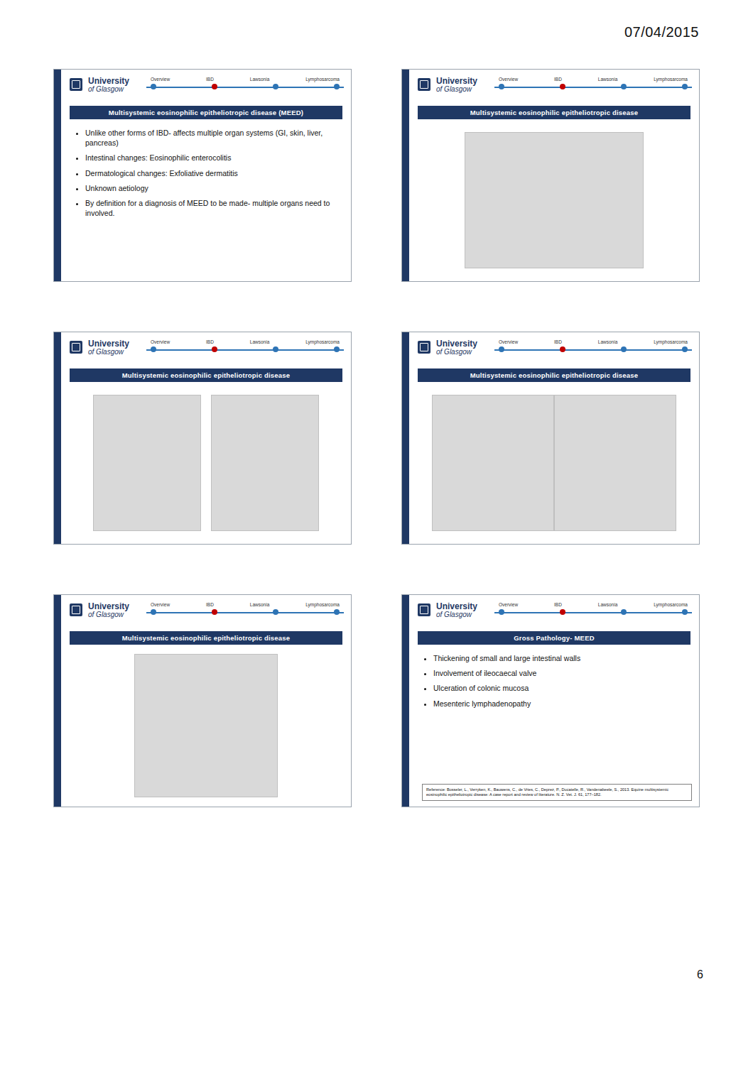07/04/2015
University
of Glasgow
Overview IBD Lawsonia Lymphosarcoma
Multisystemic eosinophilic epitheliotropic disease (MEED)
Unlike other forms of IBD- affects multiple organ systems (GI, skin, liver, pancreas)
Intestinal changes: Eosinophilic enterocolitis
Dermatological changes: Exfoliative dermatitis
Unknown aetiology
By definition for a diagnosis of MEED to be made- multiple organs need to involved.
University
of Glasgow
Overview IBD Lawsonia Lymphosarcoma
Multisystemic eosinophilic epitheliotropic disease
University
of Glasgow
Overview IBD Lawsonia Lymphosarcoma
Multisystemic eosinophilic epitheliotropic disease
University
of Glasgow
Overview IBD Lawsonia Lymphosarcoma
Multisystemic eosinophilic epitheliotropic disease
University
of Glasgow
Overview IBD Lawsonia Lymphosarcoma
Multisystemic eosinophilic epitheliotropic disease
University
of Glasgow
Overview IBD Lawsonia Lymphosarcoma
Gross Pathology- MEED
Thickening of small and large intestinal walls
Involvement of ileocaecal valve
Ulceration of colonic mucosa
Mesenteric lymphadenopathy
Reference: Bosseler, L., Verryken, K., Bauwens, C., de Vries, C., Deprez, P., Ducatelle, R., Vandenabeele, S., 2013. Equine multisystemic eosinophilic epitheliotropic disease: A case report and review of literature. N. Z. Vet. J. 61, 177–182.
6